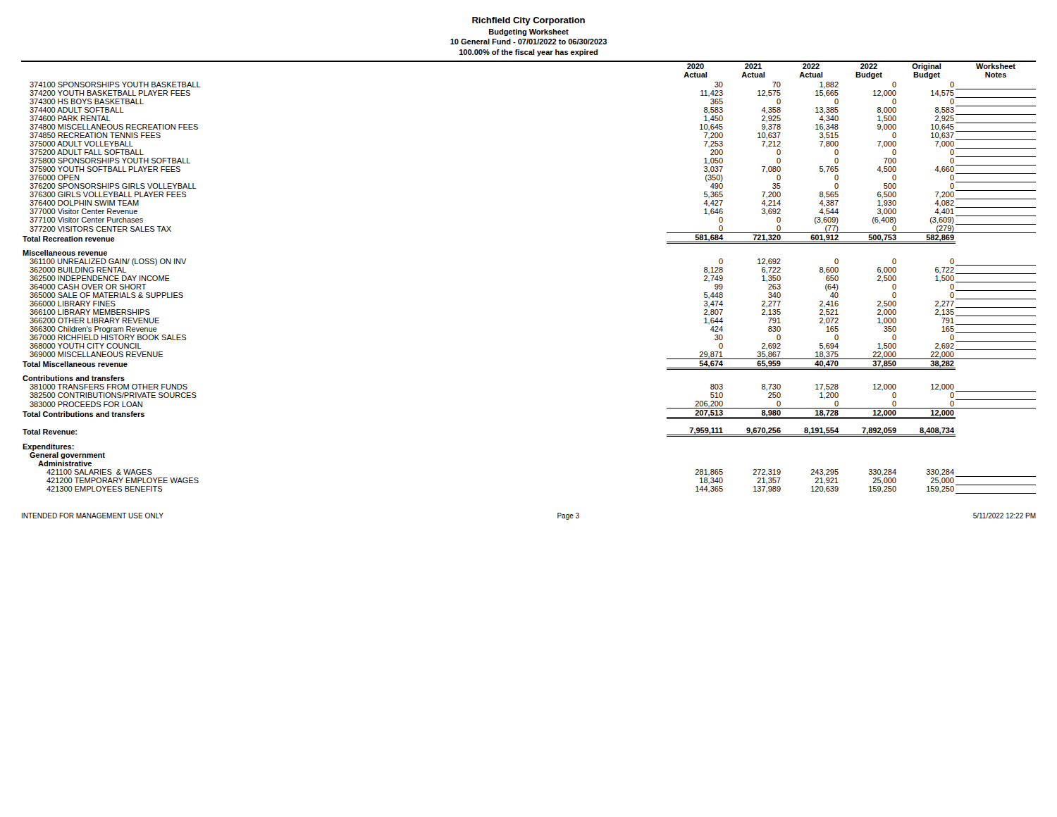Richfield City Corporation
Budgeting Worksheet
10 General Fund - 07/01/2022 to 06/30/2023
100.00% of the fiscal year has expired
| | 2020 Actual | 2021 Actual | 2022 Actual | 2022 Budget | Original Budget | Worksheet Notes |
| --- | --- | --- | --- | --- | --- | --- |
| 374100 SPONSORSHIPS YOUTH BASKETBALL | 30 | 70 | 1,882 | 0 | 0 | |
| 374200 YOUTH BASKETBALL PLAYER FEES | 11,423 | 12,575 | 15,665 | 12,000 | 14,575 | |
| 374300 HS BOYS BASKETBALL | 365 | 0 | 0 | 0 | 0 | |
| 374400 ADULT SOFTBALL | 8,583 | 4,358 | 13,385 | 8,000 | 8,583 | |
| 374600 PARK RENTAL | 1,450 | 2,925 | 4,340 | 1,500 | 2,925 | |
| 374800 MISCELLANEOUS RECREATION FEES | 10,645 | 9,378 | 16,348 | 9,000 | 10,645 | |
| 374850 RECREATION TENNIS FEES | 7,200 | 10,637 | 3,515 | 0 | 10,637 | |
| 375000 ADULT VOLLEYBALL | 7,253 | 7,212 | 7,800 | 7,000 | 7,000 | |
| 375200 ADULT FALL SOFTBALL | 200 | 0 | 0 | 0 | 0 | |
| 375800 SPONSORSHIPS YOUTH SOFTBALL | 1,050 | 0 | 0 | 700 | 0 | |
| 375900 YOUTH SOFTBALL PLAYER FEES | 3,037 | 7,080 | 5,765 | 4,500 | 4,660 | |
| 376000 OPEN | (350) | 0 | 0 | 0 | 0 | |
| 376200 SPONSORSHIPS GIRLS VOLLEYBALL | 490 | 35 | 0 | 500 | 0 | |
| 376300 GIRLS VOLLEYBALL PLAYER FEES | 5,365 | 7,200 | 8,565 | 6,500 | 7,200 | |
| 376400 DOLPHIN SWIM TEAM | 4,427 | 4,214 | 4,387 | 1,930 | 4,082 | |
| 377000 Visitor Center Revenue | 1,646 | 3,692 | 4,544 | 3,000 | 4,401 | |
| 377100 Visitor Center Purchases | 0 | 0 | (3,609) | (6,408) | (3,609) | |
| 377200 VISITORS CENTER SALES TAX | 0 | 0 | (77) | 0 | (279) | |
| Total Recreation revenue | 581,684 | 721,320 | 601,912 | 500,753 | 582,869 | |
| Miscellaneous revenue | | | | | | |
| 361100 UNREALIZED GAIN/ (LOSS) ON INV | 0 | 12,692 | 0 | 0 | 0 | |
| 362000 BUILDING RENTAL | 8,128 | 6,722 | 8,600 | 6,000 | 6,722 | |
| 362500 INDEPENDENCE DAY INCOME | 2,749 | 1,350 | 650 | 2,500 | 1,500 | |
| 364000 CASH OVER OR SHORT | 99 | 263 | (64) | 0 | 0 | |
| 365000 SALE OF MATERIALS & SUPPLIES | 5,448 | 340 | 40 | 0 | 0 | |
| 366000 LIBRARY FINES | 3,474 | 2,277 | 2,416 | 2,500 | 2,277 | |
| 366100 LIBRARY MEMBERSHIPS | 2,807 | 2,135 | 2,521 | 2,000 | 2,135 | |
| 366200 OTHER LIBRARY REVENUE | 1,644 | 791 | 2,072 | 1,000 | 791 | |
| 366300 Children's Program Revenue | 424 | 830 | 165 | 350 | 165 | |
| 367000 RICHFIELD HISTORY BOOK SALES | 30 | 0 | 0 | 0 | 0 | |
| 368000 YOUTH CITY COUNCIL | 0 | 2,692 | 5,694 | 1,500 | 2,692 | |
| 369000 MISCELLANEOUS REVENUE | 29,871 | 35,867 | 18,375 | 22,000 | 22,000 | |
| Total Miscellaneous revenue | 54,674 | 65,959 | 40,470 | 37,850 | 38,282 | |
| Contributions and transfers | | | | | | |
| 381000 TRANSFERS FROM OTHER FUNDS | 803 | 8,730 | 17,528 | 12,000 | 12,000 | |
| 382500 CONTRIBUTIONS/PRIVATE SOURCES | 510 | 250 | 1,200 | 0 | 0 | |
| 383000 PROCEEDS FOR LOAN | 206,200 | 0 | 0 | 0 | 0 | |
| Total Contributions and transfers | 207,513 | 8,980 | 18,728 | 12,000 | 12,000 | |
| Total Revenue: | 7,959,111 | 9,670,256 | 8,191,554 | 7,892,059 | 8,408,734 | |
| Expenditures: | | | | | | |
| General government | | | | | | |
| Administrative | | | | | | |
| 421100 SALARIES & WAGES | 281,865 | 272,319 | 243,295 | 330,284 | 330,284 | |
| 421200 TEMPORARY EMPLOYEE WAGES | 18,340 | 21,357 | 21,921 | 25,000 | 25,000 | |
| 421300 EMPLOYEES BENEFITS | 144,365 | 137,989 | 120,639 | 159,250 | 159,250 | |
INTENDED FOR MANAGEMENT USE ONLY
Page 3
5/11/2022 12:22 PM